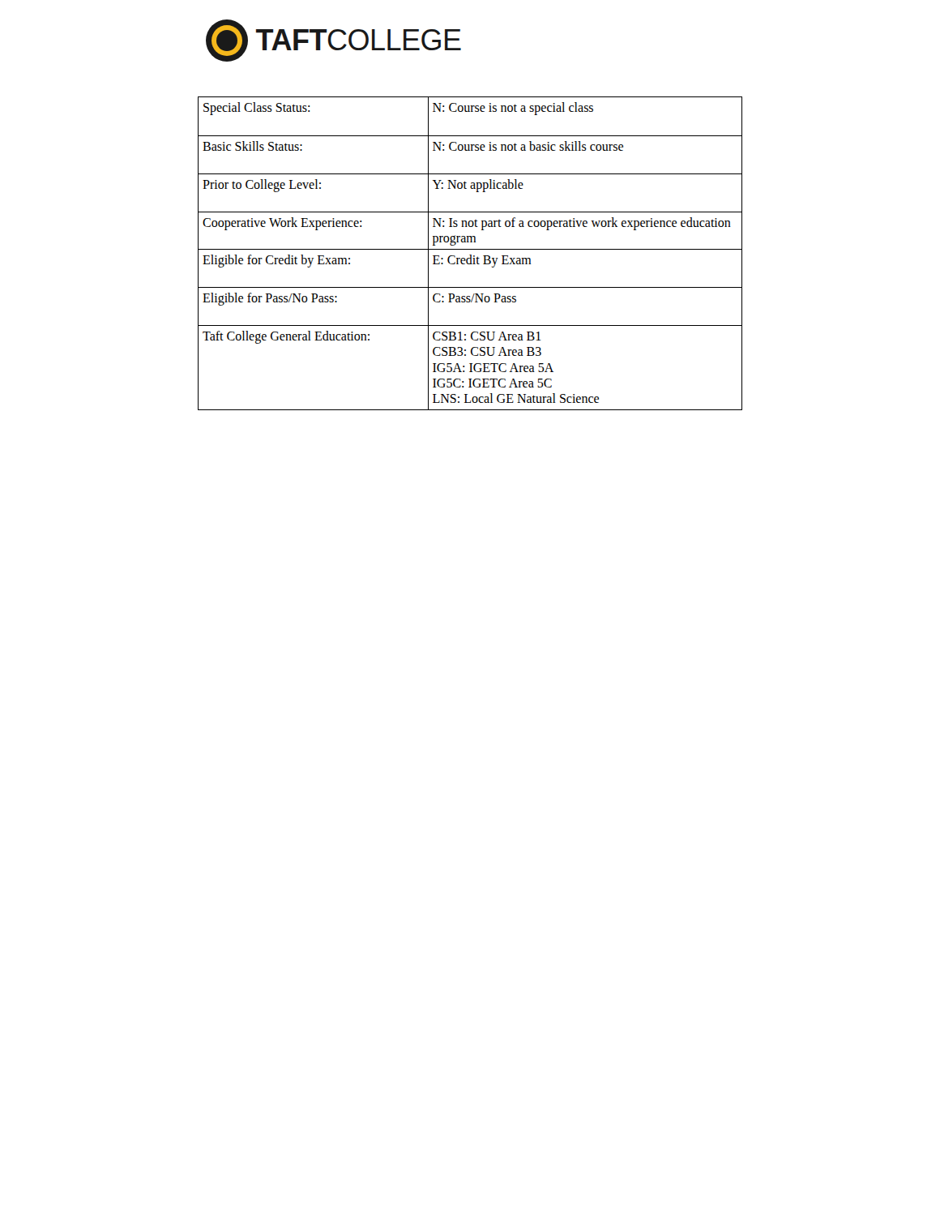TAFTCOLLEGE
| Special Class Status: | N: Course is not a special class |
| Basic Skills Status: | N: Course is not a basic skills course |
| Prior to College Level: | Y: Not applicable |
| Cooperative Work Experience: | N: Is not part of a cooperative work experience education program |
| Eligible for Credit by Exam: | E: Credit By Exam |
| Eligible for Pass/No Pass: | C: Pass/No Pass |
| Taft College General Education: | CSB1: CSU Area B1 CSB3: CSU Area B3 IG5A: IGETC Area 5A IG5C: IGETC Area 5C LNS: Local GE Natural Science |